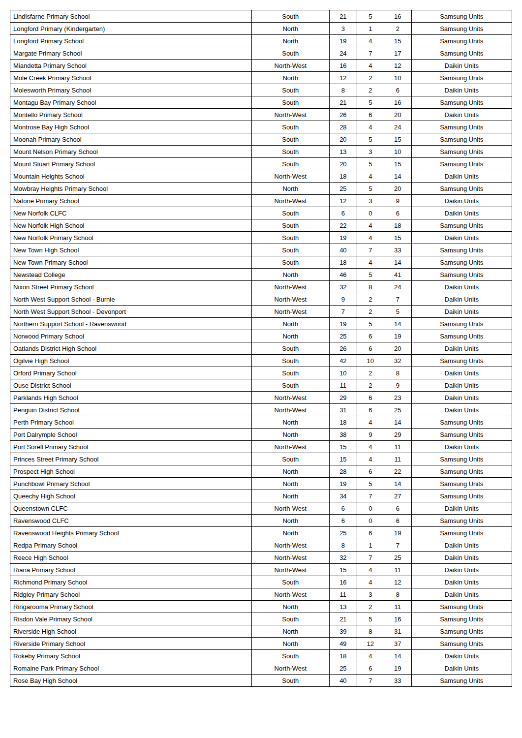| Lindisfarne Primary School | South | 21 | 5 | 16 | Samsung Units |
| Longford Primary (Kindergarten) | North | 3 | 1 | 2 | Samsung Units |
| Longford Primary School | North | 19 | 4 | 15 | Samsung Units |
| Margate Primary School | South | 24 | 7 | 17 | Samsung Units |
| Miandetta Primary School | North-West | 16 | 4 | 12 | Daikin Units |
| Mole Creek Primary School | North | 12 | 2 | 10 | Samsung Units |
| Molesworth Primary School | South | 8 | 2 | 6 | Daikin Units |
| Montagu Bay Primary School | South | 21 | 5 | 16 | Samsung Units |
| Montello Primary School | North-West | 26 | 6 | 20 | Daikin Units |
| Montrose Bay High School | South | 28 | 4 | 24 | Samsung Units |
| Moonah Primary School | South | 20 | 5 | 15 | Samsung Units |
| Mount Nelson Primary School | South | 13 | 3 | 10 | Samsung Units |
| Mount Stuart Primary School | South | 20 | 5 | 15 | Samsung Units |
| Mountain Heights School | North-West | 18 | 4 | 14 | Daikin Units |
| Mowbray Heights Primary School | North | 25 | 5 | 20 | Samsung Units |
| Natone Primary School | North-West | 12 | 3 | 9 | Daikin Units |
| New Norfolk CLFC | South | 6 | 0 | 6 | Daikin Units |
| New Norfolk High School | South | 22 | 4 | 18 | Samsung Units |
| New Norfolk Primary School | South | 19 | 4 | 15 | Daikin Units |
| New Town High School | South | 40 | 7 | 33 | Samsung Units |
| New Town Primary School | South | 18 | 4 | 14 | Samsung Units |
| Newstead College | North | 46 | 5 | 41 | Samsung Units |
| Nixon Street Primary School | North-West | 32 | 8 | 24 | Daikin Units |
| North West Support School - Burnie | North-West | 9 | 2 | 7 | Daikin Units |
| North West Support School - Devonport | North-West | 7 | 2 | 5 | Daikin Units |
| Northern Support School - Ravenswood | North | 19 | 5 | 14 | Samsung Units |
| Norwood Primary School | North | 25 | 6 | 19 | Samsung Units |
| Oatlands District High School | South | 26 | 6 | 20 | Daikin Units |
| Ogilvie High School | South | 42 | 10 | 32 | Samsung Units |
| Orford Primary School | South | 10 | 2 | 8 | Daikin Units |
| Ouse District School | South | 11 | 2 | 9 | Daikin Units |
| Parklands High School | North-West | 29 | 6 | 23 | Daikin Units |
| Penguin District School | North-West | 31 | 6 | 25 | Daikin Units |
| Perth Primary School | North | 18 | 4 | 14 | Samsung Units |
| Port Dalrymple School | North | 38 | 9 | 29 | Samsung Units |
| Port Sorell Primary School | North-West | 15 | 4 | 11 | Daikin Units |
| Princes Street Primary School | South | 15 | 4 | 11 | Samsung Units |
| Prospect High School | North | 28 | 6 | 22 | Samsung Units |
| Punchbowl Primary School | North | 19 | 5 | 14 | Samsung Units |
| Queechy High School | North | 34 | 7 | 27 | Samsung Units |
| Queenstown CLFC | North-West | 6 | 0 | 6 | Daikin Units |
| Ravenswood CLFC | North | 6 | 0 | 6 | Samsung Units |
| Ravenswood Heights Primary School | North | 25 | 6 | 19 | Samsung Units |
| Redpa Primary School | North-West | 8 | 1 | 7 | Daikin Units |
| Reece High School | North-West | 32 | 7 | 25 | Daikin Units |
| Riana Primary School | North-West | 15 | 4 | 11 | Daikin Units |
| Richmond Primary School | South | 16 | 4 | 12 | Daikin Units |
| Ridgley Primary School | North-West | 11 | 3 | 8 | Daikin Units |
| Ringarooma Primary School | North | 13 | 2 | 11 | Samsung Units |
| Risdon Vale Primary School | South | 21 | 5 | 16 | Samsung Units |
| Riverside High School | North | 39 | 8 | 31 | Samsung Units |
| Riverside Primary School | North | 49 | 12 | 37 | Samsung Units |
| Rokeby Primary School | South | 18 | 4 | 14 | Daikin Units |
| Romaine Park Primary School | North-West | 25 | 6 | 19 | Daikin Units |
| Rose Bay High School | South | 40 | 7 | 33 | Samsung Units |